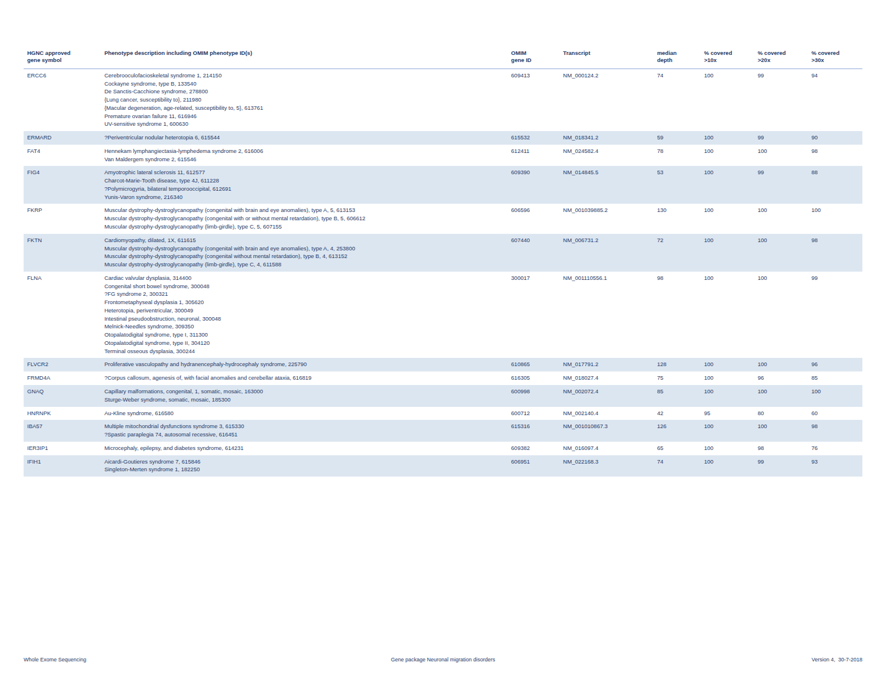| HGNC approved gene symbol | Phenotype description including OMIM phenotype ID(s) | OMIM gene ID | Transcript | median depth | % covered >10x | % covered >20x | % covered >30x |
| --- | --- | --- | --- | --- | --- | --- | --- |
| ERCC6 | Cerebrooculofacioskeletal syndrome 1, 214150 Cockayne syndrome, type B, 133540 De Sanctis-Cacchione syndrome, 278800 {Lung cancer, susceptibility to}, 211980 {Macular degeneration, age-related, susceptibility to, 5}, 613761 Premature ovarian failure 11, 616946 UV-sensitive syndrome 1, 600630 | 609413 | NM_000124.2 | 74 | 100 | 99 | 94 |
| ERMARD | ?Periventricular nodular heterotopia 6, 615544 | 615532 | NM_018341.2 | 59 | 100 | 99 | 90 |
| FAT4 | Hennekam lymphangiectasia-lymphedema syndrome 2, 616006 Van Maldergem syndrome 2, 615546 | 612411 | NM_024582.4 | 78 | 100 | 100 | 98 |
| FIG4 | Amyotrophic lateral sclerosis 11, 612577 Charcot-Marie-Tooth disease, type 4J, 611228 ?Polymicrogyria, bilateral temporooccipital, 612691 Yunis-Varon syndrome, 216340 | 609390 | NM_014845.5 | 53 | 100 | 99 | 88 |
| FKRP | Muscular dystrophy-dystroglycanopathy (congenital with brain and eye anomalies), type A, 5, 613153 Muscular dystrophy-dystroglycanopathy (congenital with or without mental retardation), type B, 5, 606612 Muscular dystrophy-dystroglycanopathy (limb-girdle), type C, 5, 607155 | 606596 | NM_001039885.2 | 130 | 100 | 100 | 100 |
| FKTN | Cardiomyopathy, dilated, 1X, 611615 Muscular dystrophy-dystroglycanopathy (congenital with brain and eye anomalies), type A, 4, 253800 Muscular dystrophy-dystroglycanopathy (congenital without mental retardation), type B, 4, 613152 Muscular dystrophy-dystroglycanopathy (limb-girdle), type C, 4, 611588 | 607440 | NM_006731.2 | 72 | 100 | 100 | 98 |
| FLNA | Cardiac valvular dysplasia, 314400 Congenital short bowel syndrome, 300048 ?FG syndrome 2, 300321 Frontometaphyseal dysplasia 1, 305620 Heterotopia, periventricular, 300049 Intestinal pseudoobstruction, neuronal, 300048 Melnick-Needles syndrome, 309350 Otopalatodigital syndrome, type I, 311300 Otopalatodigital syndrome, type II, 304120 Terminal osseous dysplasia, 300244 | 300017 | NM_001110556.1 | 98 | 100 | 100 | 99 |
| FLVCR2 | Proliferative vasculopathy and hydranencephaly-hydrocephaly syndrome, 225790 | 610865 | NM_017791.2 | 128 | 100 | 100 | 96 |
| FRMD4A | ?Corpus callosum, agenesis of, with facial anomalies and cerebellar ataxia, 616819 | 616305 | NM_018027.4 | 75 | 100 | 96 | 85 |
| GNAQ | Capillary malformations, congenital, 1, somatic, mosaic, 163000 Sturge-Weber syndrome, somatic, mosaic, 185300 | 600998 | NM_002072.4 | 85 | 100 | 100 | 100 |
| HNRNPK | Au-Kline syndrome, 616580 | 600712 | NM_002140.4 | 42 | 95 | 80 | 60 |
| IBA57 | Multiple mitochondrial dysfunctions syndrome 3, 615330 ?Spastic paraplegia 74, autosomal recessive, 616451 | 615316 | NM_001010867.3 | 126 | 100 | 100 | 98 |
| IER3IP1 | Microcephaly, epilepsy, and diabetes syndrome, 614231 | 609382 | NM_016097.4 | 65 | 100 | 98 | 76 |
| IFIH1 | Aicardi-Goutieres syndrome 7, 615846 Singleton-Merten syndrome 1, 182250 | 606951 | NM_022168.3 | 74 | 100 | 99 | 93 |
Whole Exome Sequencing
Gene package Neuronal migration disorders
Version 4, 30-7-2018